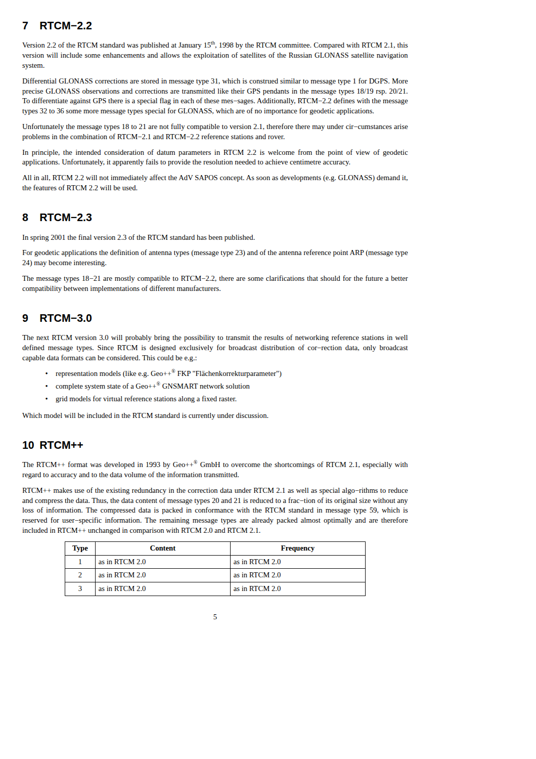7 RTCM−2.2
Version 2.2 of the RTCM standard was published at January 15th, 1998 by the RTCM committee. Compared with RTCM 2.1, this version will include some enhancements and allows the exploitation of satellites of the Russian GLONASS satellite navigation system.
Differential GLONASS corrections are stored in message type 31, which is construed similar to message type 1 for DGPS. More precise GLONASS observations and corrections are transmitted like their GPS pendants in the message types 18/19 rsp. 20/21. To differentiate against GPS there is a special flag in each of these mes−sages. Additionally, RTCM−2.2 defines with the message types 32 to 36 some more message types special for GLONASS, which are of no importance for geodetic applications.
Unfortunately the message types 18 to 21 are not fully compatible to version 2.1, therefore there may under cir−cumstances arise problems in the combination of RTCM−2.1 and RTCM−2.2 reference stations and rover.
In principle, the intended consideration of datum parameters in RTCM 2.2 is welcome from the point of view of geodetic applications. Unfortunately, it apparently fails to provide the resolution needed to achieve centimetre accuracy.
All in all, RTCM 2.2 will not immediately affect the AdV SAPOS concept. As soon as developments (e.g. GLONASS) demand it, the features of RTCM 2.2 will be used.
8 RTCM−2.3
In spring 2001 the final version 2.3 of the RTCM standard has been published.
For geodetic applications the definition of antenna types (message type 23) and of the antenna reference point ARP (message type 24) may become interesting.
The message types 18−21 are mostly compatible to RTCM−2.2, there are some clarifications that should for the future a better compatibility between implementations of different manufacturers.
9 RTCM−3.0
The next RTCM version 3.0 will probably bring the possibility to transmit the results of networking reference stations in well defined message types. Since RTCM is designed exclusively for broadcast distribution of cor−rection data, only broadcast capable data formats can be considered. This could be e.g.:
representation models (like e.g. Geo++® FKP "Flächenkorrekturparameter")
complete system state of a Geo++® GNSMART network solution
grid models for virtual reference stations along a fixed raster.
Which model will be included in the RTCM standard is currently under discussion.
10 RTCM++
The RTCM++ format was developed in 1993 by Geo++® GmbH to overcome the shortcomings of RTCM 2.1, especially with regard to accuracy and to the data volume of the information transmitted.
RTCM++ makes use of the existing redundancy in the correction data under RTCM 2.1 as well as special algo−rithms to reduce and compress the data. Thus, the data content of message types 20 and 21 is reduced to a frac−tion of its original size without any loss of information. The compressed data is packed in conformance with the RTCM standard in message type 59, which is reserved for user−specific information. The remaining message types are already packed almost optimally and are therefore included in RTCM++ unchanged in comparison with RTCM 2.0 and RTCM 2.1.
| Type | Content | Frequency |
| --- | --- | --- |
| 1 | as in RTCM 2.0 | as in RTCM 2.0 |
| 2 | as in RTCM 2.0 | as in RTCM 2.0 |
| 3 | as in RTCM 2.0 | as in RTCM 2.0 |
5